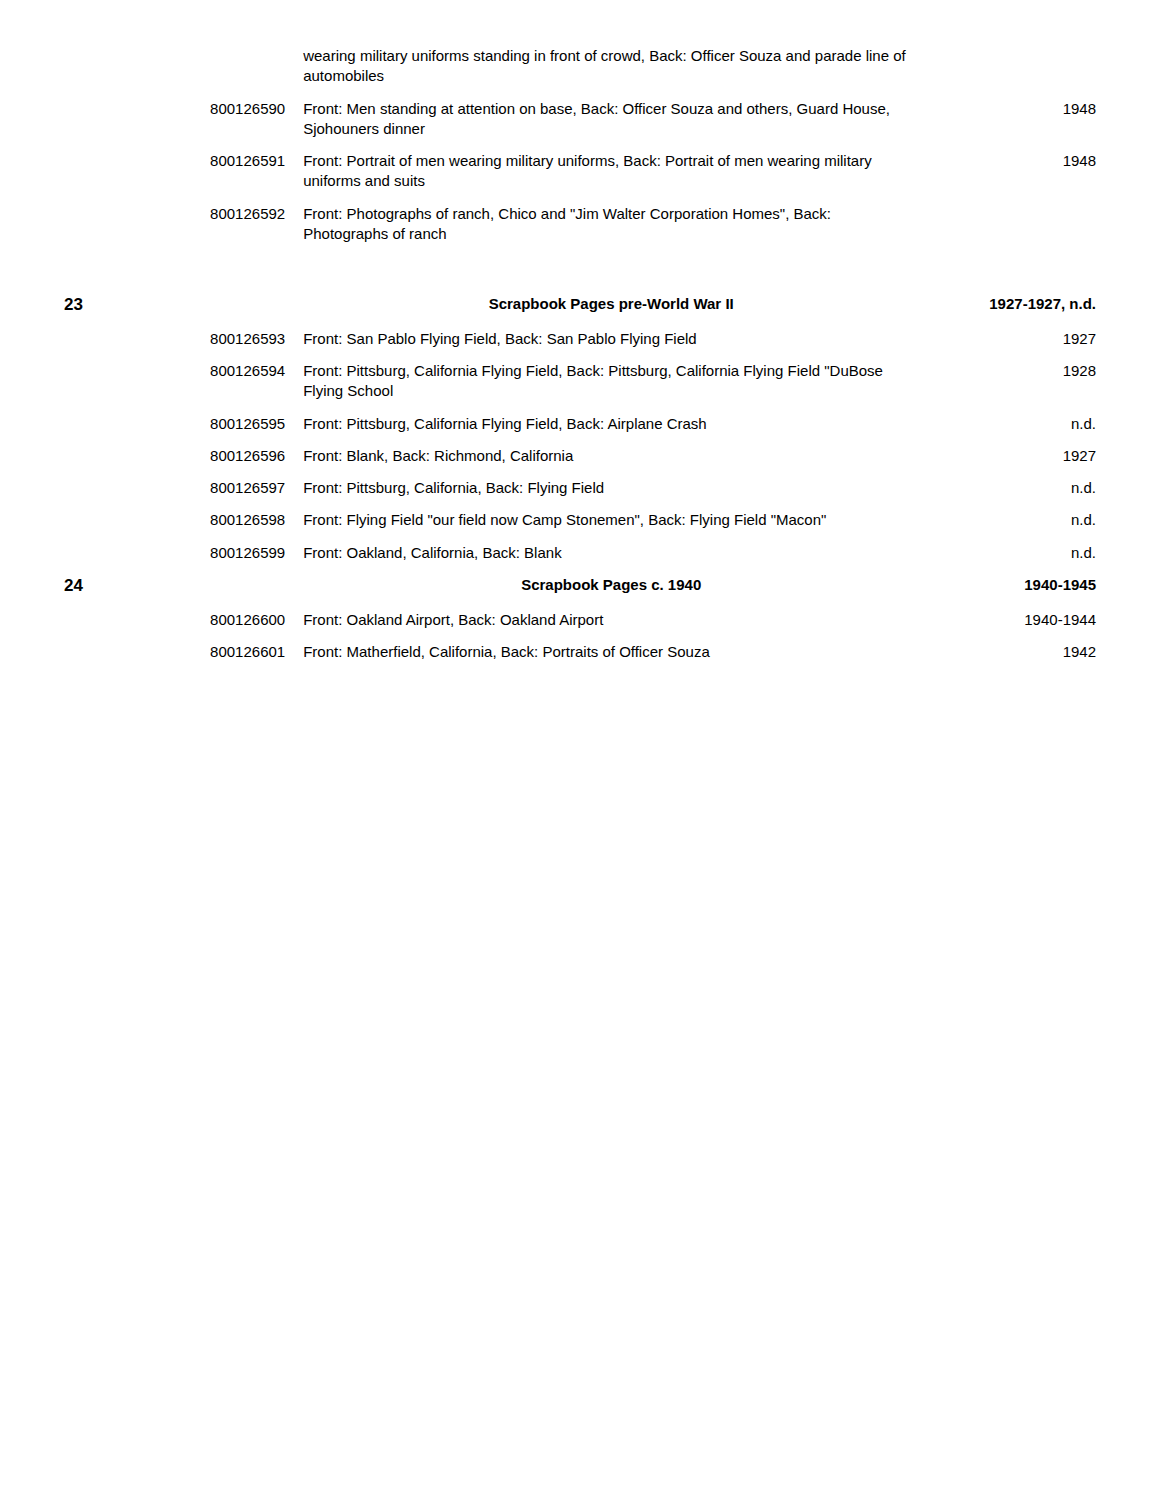| | | wearing military uniforms standing in front of crowd, Back: Officer Souza and parade line of automobiles | |
| | 800126590 | Front: Men standing at attention on base, Back: Officer Souza and others, Guard House, Sjohouners dinner | 1948 |
| | 800126591 | Front: Portrait of men wearing military uniforms, Back: Portrait of men wearing military uniforms and suits | 1948 |
| | 800126592 | Front: Photographs of ranch, Chico and "Jim Walter Corporation Homes", Back: Photographs of ranch | |
| 23 | | Scrapbook Pages pre-World War II | 1927-1927, n.d. |
| | 800126593 | Front: San Pablo Flying Field, Back: San Pablo Flying Field | 1927 |
| | 800126594 | Front: Pittsburg, California Flying Field, Back: Pittsburg, California Flying Field "DuBose Flying School | 1928 |
| | 800126595 | Front: Pittsburg, California Flying Field, Back: Airplane Crash | n.d. |
| | 800126596 | Front: Blank, Back: Richmond, California | 1927 |
| | 800126597 | Front: Pittsburg, California, Back: Flying Field | n.d. |
| | 800126598 | Front: Flying Field "our field now Camp Stonemen", Back: Flying Field "Macon" | n.d. |
| | 800126599 | Front: Oakland, California, Back: Blank | n.d. |
| 24 | | Scrapbook Pages c. 1940 | 1940-1945 |
| | 800126600 | Front: Oakland Airport, Back: Oakland Airport | 1940-1944 |
| | 800126601 | Front: Matherfield, California, Back: Portraits of Officer Souza | 1942 |